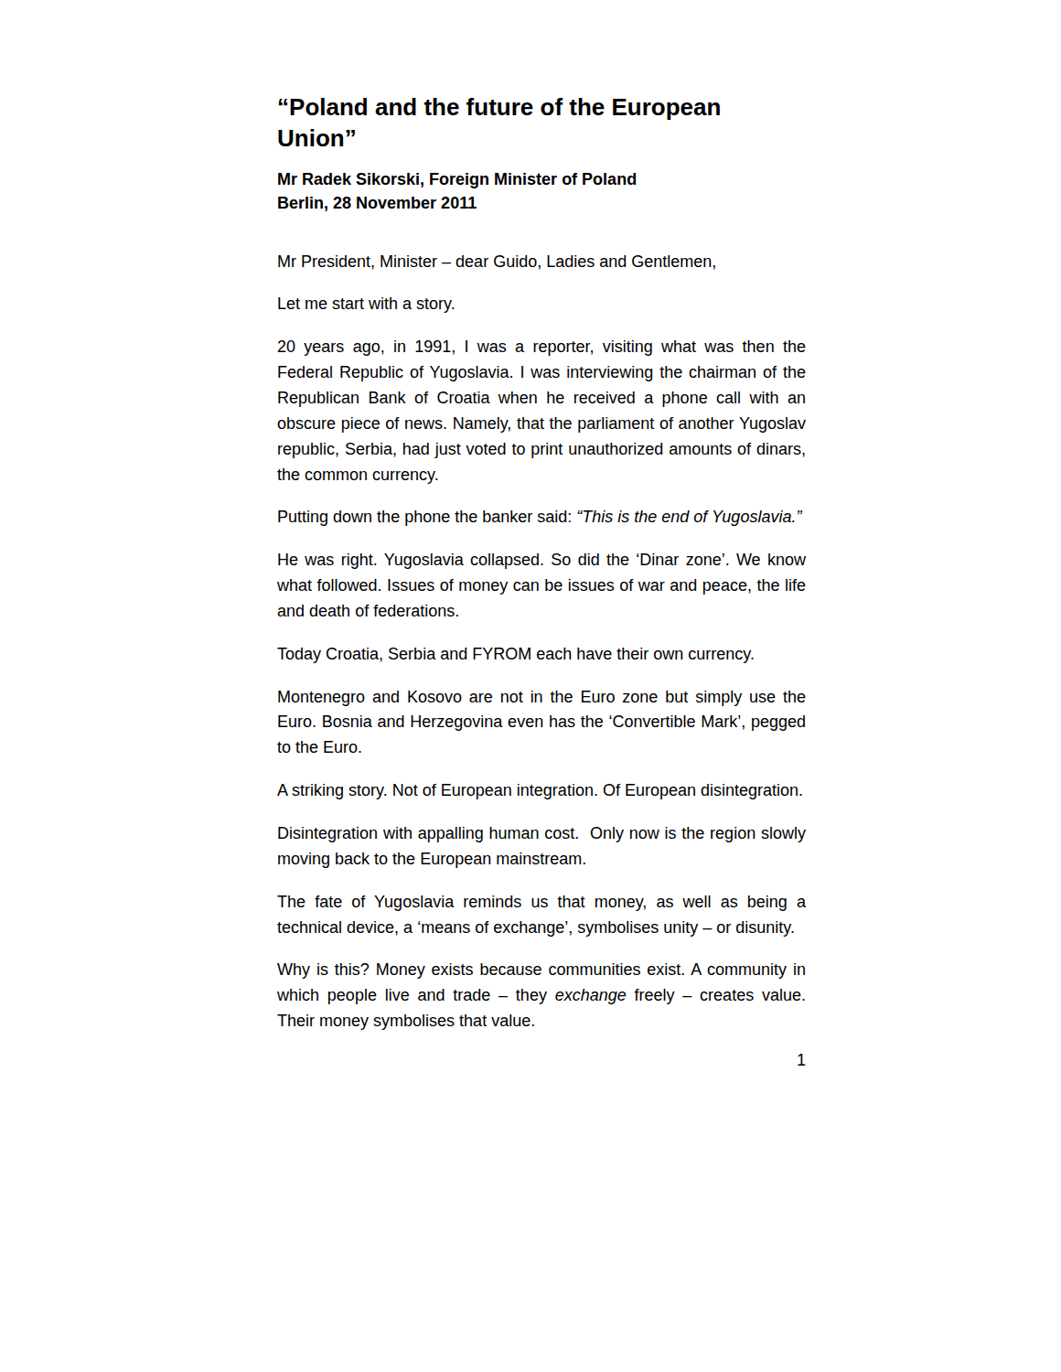“Poland and the future of the European Union”
Mr Radek Sikorski, Foreign Minister of Poland
Berlin, 28 November 2011
Mr President, Minister – dear Guido, Ladies and Gentlemen,
Let me start with a story.
20 years ago, in 1991, I was a reporter, visiting what was then the Federal Republic of Yugoslavia. I was interviewing the chairman of the Republican Bank of Croatia when he received a phone call with an obscure piece of news. Namely, that the parliament of another Yugoslav republic, Serbia, had just voted to print unauthorized amounts of dinars, the common currency.
Putting down the phone the banker said: “This is the end of Yugoslavia.”
He was right. Yugoslavia collapsed. So did the ‘Dinar zone’. We know what followed. Issues of money can be issues of war and peace, the life and death of federations.
Today Croatia, Serbia and FYROM each have their own currency.
Montenegro and Kosovo are not in the Euro zone but simply use the Euro. Bosnia and Herzegovina even has the ‘Convertible Mark’, pegged to the Euro.
A striking story. Not of European integration. Of European disintegration.
Disintegration with appalling human cost. Only now is the region slowly moving back to the European mainstream.
The fate of Yugoslavia reminds us that money, as well as being a technical device, a ‘means of exchange’, symbolises unity – or disunity.
Why is this? Money exists because communities exist. A community in which people live and trade – they exchange freely – creates value. Their money symbolises that value.
1